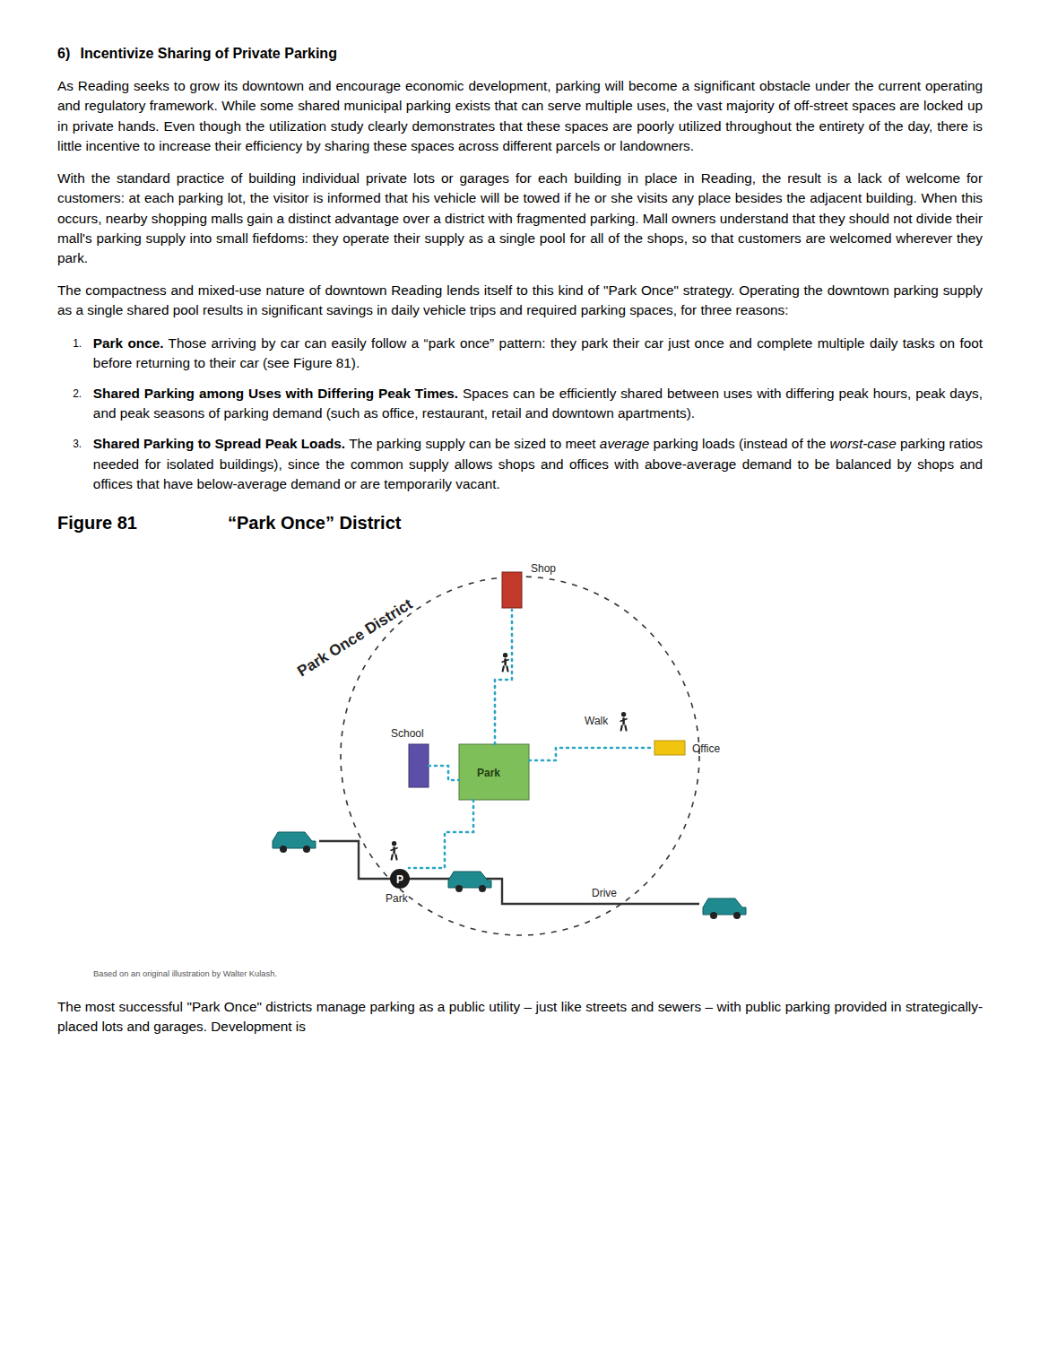6) Incentivize Sharing of Private Parking
As Reading seeks to grow its downtown and encourage economic development, parking will become a significant obstacle under the current operating and regulatory framework. While some shared municipal parking exists that can serve multiple uses, the vast majority of off-street spaces are locked up in private hands. Even though the utilization study clearly demonstrates that these spaces are poorly utilized throughout the entirety of the day, there is little incentive to increase their efficiency by sharing these spaces across different parcels or landowners.
With the standard practice of building individual private lots or garages for each building in place in Reading, the result is a lack of welcome for customers: at each parking lot, the visitor is informed that his vehicle will be towed if he or she visits any place besides the adjacent building. When this occurs, nearby shopping malls gain a distinct advantage over a district with fragmented parking. Mall owners understand that they should not divide their mall's parking supply into small fiefdoms: they operate their supply as a single pool for all of the shops, so that customers are welcomed wherever they park.
The compactness and mixed-use nature of downtown Reading lends itself to this kind of "Park Once" strategy. Operating the downtown parking supply as a single shared pool results in significant savings in daily vehicle trips and required parking spaces, for three reasons:
Park once. Those arriving by car can easily follow a “park once” pattern: they park their car just once and complete multiple daily tasks on foot before returning to their car (see Figure 81).
Shared Parking among Uses with Differing Peak Times. Spaces can be efficiently shared between uses with differing peak hours, peak days, and peak seasons of parking demand (such as office, restaurant, retail and downtown apartments).
Shared Parking to Spread Peak Loads. The parking supply can be sized to meet average parking loads (instead of the worst-case parking ratios needed for isolated buildings), since the common supply allows shops and offices with above-average demand to be balanced by shops and offices that have below-average demand or are temporarily vacant.
Figure 81“Park Once” District
Park Once District Shop Office School Park Walk P Park Drive
Based on an original illustration by Walter Kulash.
The most successful "Park Once" districts manage parking as a public utility – just like streets and sewers – with public parking provided in strategically-placed lots and garages. Development is